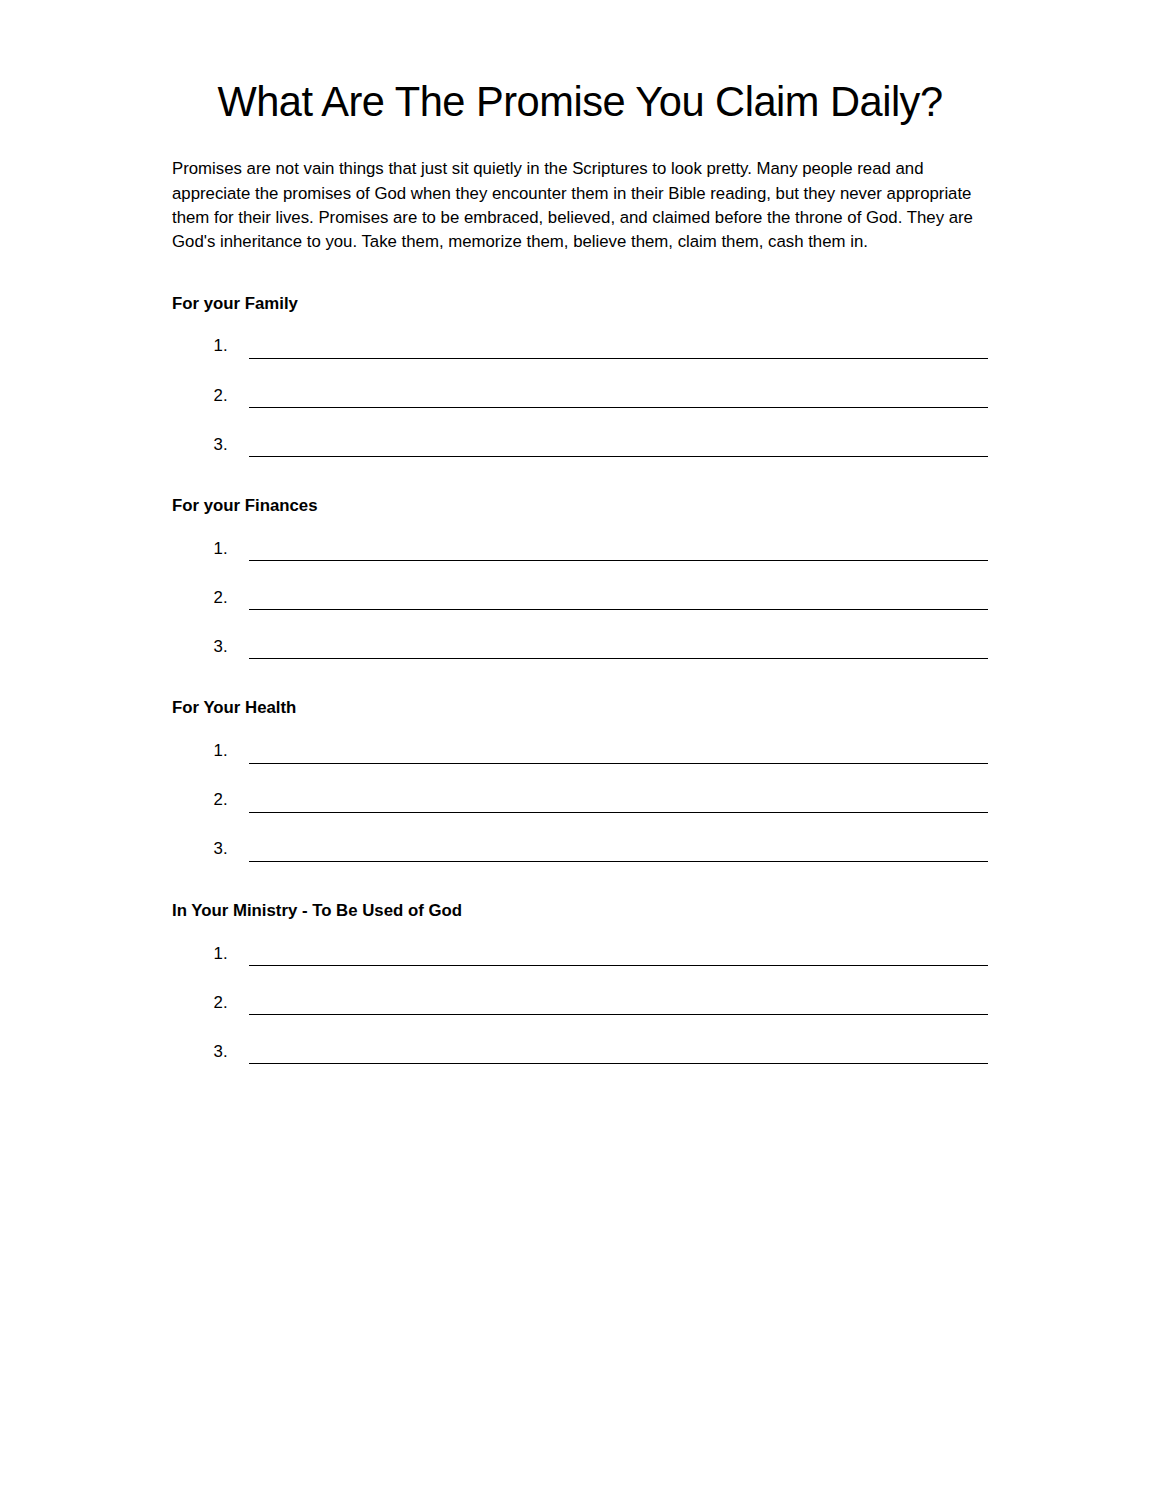What Are The Promise You Claim Daily?
Promises are not vain things that just sit quietly in the Scriptures to look pretty. Many people read and appreciate the promises of God when they encounter them in their Bible reading, but they never appropriate them for their lives. Promises are to be embraced, believed, and claimed before the throne of God. They are God's inheritance to you. Take them, memorize them, believe them, claim them, cash them in.
For your Family
For your Finances
For Your Health
In Your Ministry - To Be Used of God